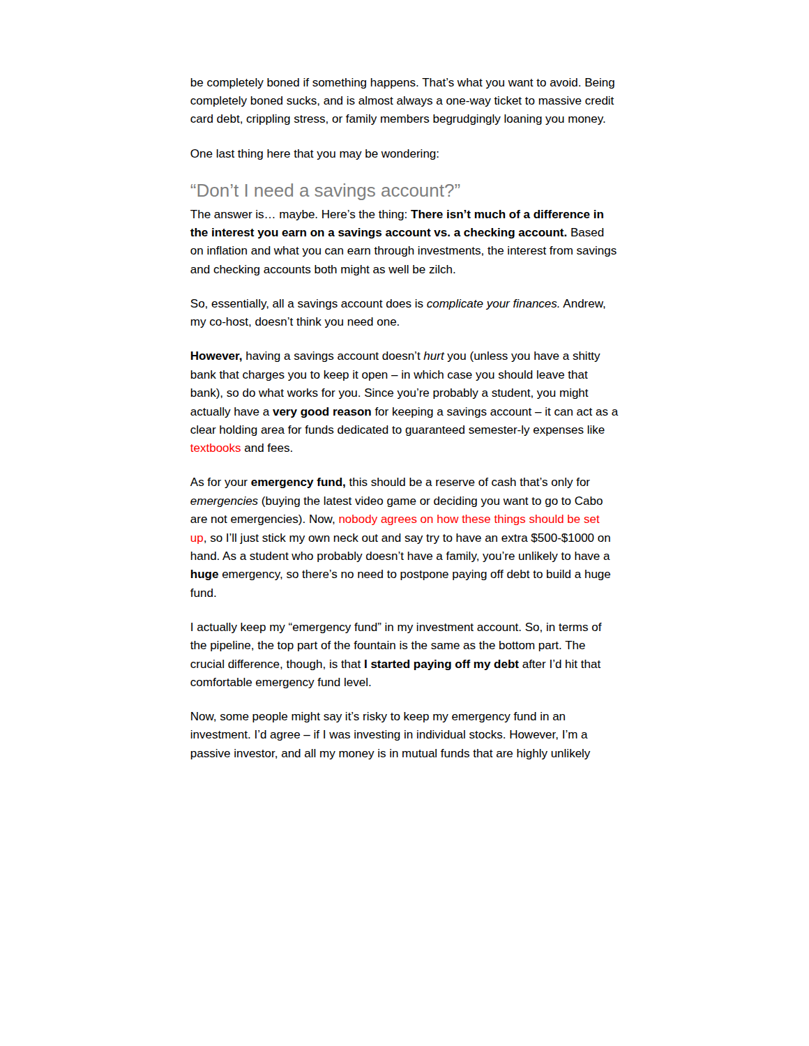be completely boned if something happens. That’s what you want to avoid. Being completely boned sucks, and is almost always a one-way ticket to massive credit card debt, crippling stress, or family members begrudgingly loaning you money.
One last thing here that you may be wondering:
“Don’t I need a savings account?”
The answer is… maybe. Here’s the thing: There isn’t much of a difference in the interest you earn on a savings account vs. a checking account. Based on inflation and what you can earn through investments, the interest from savings and checking accounts both might as well be zilch.
So, essentially, all a savings account does is complicate your finances. Andrew, my co-host, doesn’t think you need one.
However, having a savings account doesn’t hurt you (unless you have a shitty bank that charges you to keep it open – in which case you should leave that bank), so do what works for you. Since you’re probably a student, you might actually have a very good reason for keeping a savings account – it can act as a clear holding area for funds dedicated to guaranteed semester-ly expenses like textbooks and fees.
As for your emergency fund, this should be a reserve of cash that’s only for emergencies (buying the latest video game or deciding you want to go to Cabo are not emergencies). Now, nobody agrees on how these things should be set up, so I’ll just stick my own neck out and say try to have an extra $500-$1000 on hand. As a student who probably doesn’t have a family, you’re unlikely to have a huge emergency, so there’s no need to postpone paying off debt to build a huge fund.
I actually keep my “emergency fund” in my investment account. So, in terms of the pipeline, the top part of the fountain is the same as the bottom part. The crucial difference, though, is that I started paying off my debt after I’d hit that comfortable emergency fund level.
Now, some people might say it’s risky to keep my emergency fund in an investment. I’d agree – if I was investing in individual stocks. However, I’m a passive investor, and all my money is in mutual funds that are highly unlikely